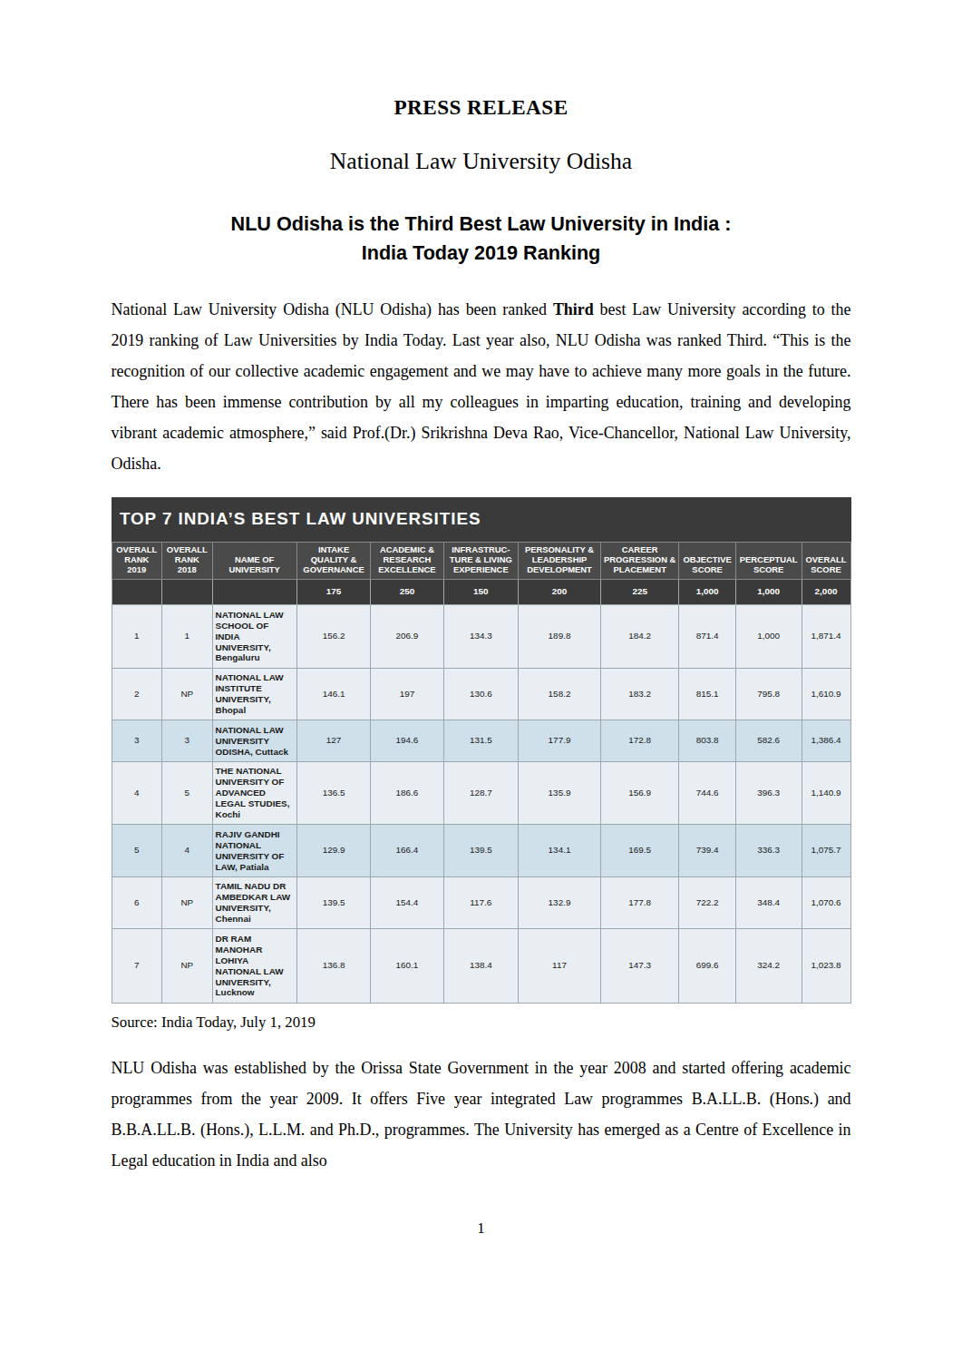PRESS RELEASE
National Law University Odisha
NLU Odisha is the Third Best Law University in India :
India Today 2019 Ranking
National Law University Odisha (NLU Odisha) has been ranked Third best Law University according to the 2019 ranking of Law Universities by India Today. Last year also, NLU Odisha was ranked Third. “This is the recognition of our collective academic engagement and we may have to achieve many more goals in the future. There has been immense contribution by all my colleagues in imparting education, training and developing vibrant academic atmosphere,” said Prof.(Dr.) Srikrishna Deva Rao, Vice-Chancellor, National Law University, Odisha.
TOP 7 INDIA’S BEST LAW UNIVERSITIES
| OVERALL RANK 2019 | OVERALL RANK 2018 | NAME OF UNIVERSITY | INTAKE QUALITY & GOVERNANCE | ACADEMIC & RESEARCH EXCELLENCE | INFRASTRUC-TURE & LIVING EXPERIENCE | PERSONALITY & LEADERSHIP DEVELOPMENT | CAREER PROGRESSION & PLACEMENT | OBJECTIVE SCORE | PERCEPTUAL SCORE | OVERALL SCORE |
| --- | --- | --- | --- | --- | --- | --- | --- | --- | --- | --- |
| | | | 175 | 250 | 150 | 200 | 225 | 1,000 | 1,000 | 2,000 |
| 1 | 1 | NATIONAL LAW SCHOOL OF INDIA UNIVERSITY, Bengaluru | 156.2 | 206.9 | 134.3 | 189.8 | 184.2 | 871.4 | 1,000 | 1,871.4 |
| 2 | NP | NATIONAL LAW INSTITUTE UNIVERSITY, Bhopal | 146.1 | 197 | 130.6 | 158.2 | 183.2 | 815.1 | 795.8 | 1,610.9 |
| 3 | 3 | NATIONAL LAW UNIVERSITY ODISHA, Cuttack | 127 | 194.6 | 131.5 | 177.9 | 172.8 | 803.8 | 582.6 | 1,386.4 |
| 4 | 5 | THE NATIONAL UNIVERSITY OF ADVANCED LEGAL STUDIES, Kochi | 136.5 | 186.6 | 128.7 | 135.9 | 156.9 | 744.6 | 396.3 | 1,140.9 |
| 5 | 4 | RAJIV GANDHI NATIONAL UNIVERSITY OF LAW, Patiala | 129.9 | 166.4 | 139.5 | 134.1 | 169.5 | 739.4 | 336.3 | 1,075.7 |
| 6 | NP | TAMIL NADU DR AMBEDKAR LAW UNIVERSITY, Chennai | 139.5 | 154.4 | 117.6 | 132.9 | 177.8 | 722.2 | 348.4 | 1,070.6 |
| 7 | NP | DR RAM MANOHAR LOHIYA NATIONAL LAW UNIVERSITY, Lucknow | 136.8 | 160.1 | 138.4 | 117 | 147.3 | 699.6 | 324.2 | 1,023.8 |
Source: India Today, July 1, 2019
NLU Odisha was established by the Orissa State Government in the year 2008 and started offering academic programmes from the year 2009. It offers Five year integrated Law programmes B.A.LL.B. (Hons.) and B.B.A.LL.B. (Hons.), L.L.M. and Ph.D., programmes. The University has emerged as a Centre of Excellence in Legal education in India and also
1